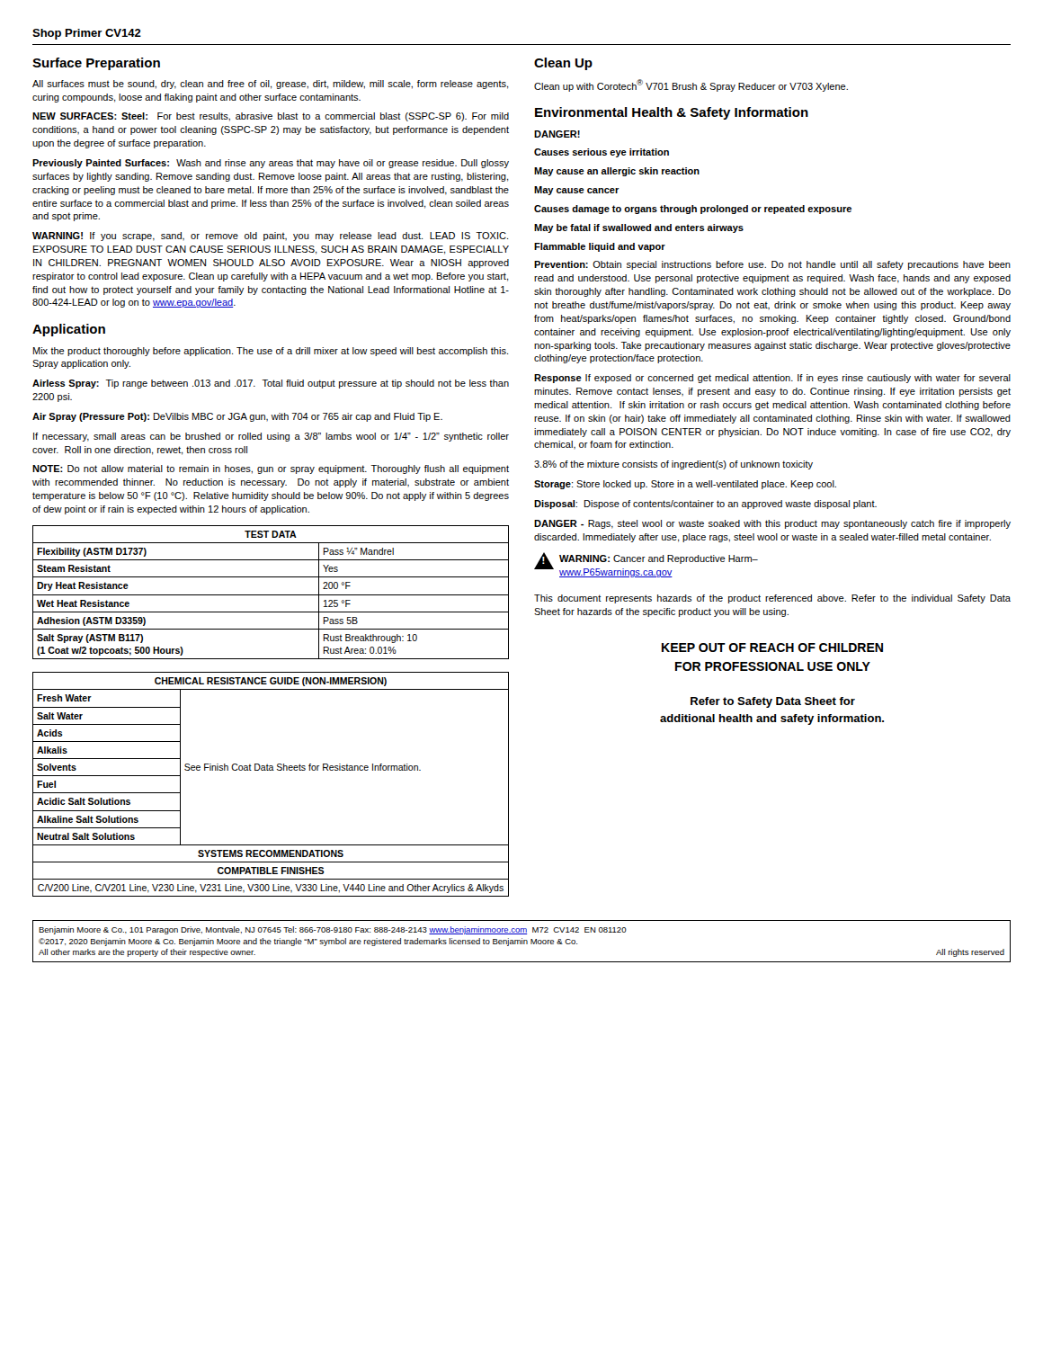Shop Primer CV142
Surface Preparation
All surfaces must be sound, dry, clean and free of oil, grease, dirt, mildew, mill scale, form release agents, curing compounds, loose and flaking paint and other surface contaminants.
NEW SURFACES: Steel: For best results, abrasive blast to a commercial blast (SSPC-SP 6). For mild conditions, a hand or power tool cleaning (SSPC-SP 2) may be satisfactory, but performance is dependent upon the degree of surface preparation.
Previously Painted Surfaces: Wash and rinse any areas that may have oil or grease residue. Dull glossy surfaces by lightly sanding. Remove sanding dust. Remove loose paint. All areas that are rusting, blistering, cracking or peeling must be cleaned to bare metal. If more than 25% of the surface is involved, sandblast the entire surface to a commercial blast and prime. If less than 25% of the surface is involved, clean soiled areas and spot prime.
WARNING! If you scrape, sand, or remove old paint, you may release lead dust. LEAD IS TOXIC. EXPOSURE TO LEAD DUST CAN CAUSE SERIOUS ILLNESS, SUCH AS BRAIN DAMAGE, ESPECIALLY IN CHILDREN. PREGNANT WOMEN SHOULD ALSO AVOID EXPOSURE. Wear a NIOSH approved respirator to control lead exposure. Clean up carefully with a HEPA vacuum and a wet mop. Before you start, find out how to protect yourself and your family by contacting the National Lead Informational Hotline at 1-800-424-LEAD or log on to www.epa.gov/lead.
Application
Mix the product thoroughly before application. The use of a drill mixer at low speed will best accomplish this. Spray application only.
Airless Spray: Tip range between .013 and .017. Total fluid output pressure at tip should not be less than 2200 psi.
Air Spray (Pressure Pot): DeVilbis MBC or JGA gun, with 704 or 765 air cap and Fluid Tip E.
If necessary, small areas can be brushed or rolled using a 3/8” lambs wool or 1/4” - 1/2” synthetic roller cover. Roll in one direction, rewet, then cross roll
NOTE: Do not allow material to remain in hoses, gun or spray equipment. Thoroughly flush all equipment with recommended thinner. No reduction is necessary. Do not apply if material, substrate or ambient temperature is below 50 °F (10 °C). Relative humidity should be below 90%. Do not apply if within 5 degrees of dew point or if rain is expected within 12 hours of application.
| TEST DATA |
| --- |
| Flexibility (ASTM D1737) | Pass ¼” Mandrel |
| Steam Resistant | Yes |
| Dry Heat Resistance | 200 °F |
| Wet Heat Resistance | 125 °F |
| Adhesion (ASTM D3359) | Pass 5B |
| Salt Spray (ASTM B117) (1 Coat w/2 topcoats; 500 Hours) | Rust Breakthrough: 10 Rust Area: 0.01% |
| CHEMICAL RESISTANCE GUIDE (NON-IMMERSION) |
| --- |
| Fresh Water | See Finish Coat Data Sheets for Resistance Information. |
| Salt Water |
| Acids |
| Alkalis |
| Solvents |
| Fuel |
| Acidic Salt Solutions |
| Alkaline Salt Solutions |
| Neutral Salt Solutions |
| SYSTEMS RECOMMENDATIONS |
| COMPATIBLE FINISHES |
| C/V200 Line, C/V201 Line, V230 Line, V231 Line, V300 Line, V330 Line, V440 Line and Other Acrylics & Alkyds |
Clean Up
Clean up with Corotech® V701 Brush & Spray Reducer or V703 Xylene.
Environmental Health & Safety Information
DANGER!
Causes serious eye irritation
May cause an allergic skin reaction
May cause cancer
Causes damage to organs through prolonged or repeated exposure
May be fatal if swallowed and enters airways
Flammable liquid and vapor
Prevention: Obtain special instructions before use. Do not handle until all safety precautions have been read and understood. Use personal protective equipment as required. Wash face, hands and any exposed skin thoroughly after handling. Contaminated work clothing should not be allowed out of the workplace. Do not breathe dust/fume/mist/vapors/spray. Do not eat, drink or smoke when using this product. Keep away from heat/sparks/open flames/hot surfaces, no smoking. Keep container tightly closed. Ground/bond container and receiving equipment. Use explosion-proof electrical/ventilating/lighting/equipment. Use only non-sparking tools. Take precautionary measures against static discharge. Wear protective gloves/protective clothing/eye protection/face protection.
Response If exposed or concerned get medical attention. If in eyes rinse cautiously with water for several minutes. Remove contact lenses, if present and easy to do. Continue rinsing. If eye irritation persists get medical attention. If skin irritation or rash occurs get medical attention. Wash contaminated clothing before reuse. If on skin (or hair) take off immediately all contaminated clothing. Rinse skin with water. If swallowed immediately call a POISON CENTER or physician. Do NOT induce vomiting. In case of fire use CO2, dry chemical, or foam for extinction.
3.8% of the mixture consists of ingredient(s) of unknown toxicity
Storage: Store locked up. Store in a well-ventilated place. Keep cool.
Disposal: Dispose of contents/container to an approved waste disposal plant.
DANGER - Rags, steel wool or waste soaked with this product may spontaneously catch fire if improperly discarded. Immediately after use, place rags, steel wool or waste in a sealed water-filled metal container.
WARNING: Cancer and Reproductive Harm–
www.P65warnings.ca.gov
This document represents hazards of the product referenced above. Refer to the individual Safety Data Sheet for hazards of the specific product you will be using.
KEEP OUT OF REACH OF CHILDREN
FOR PROFESSIONAL USE ONLY
Refer to Safety Data Sheet for
additional health and safety information.
Benjamin Moore & Co., 101 Paragon Drive, Montvale, NJ 07645 Tel: 866-708-9180 Fax: 888-248-2143 www.benjaminmoore.com M72 CV142 EN 081120
©2017, 2020 Benjamin Moore & Co. Benjamin Moore and the triangle “M” symbol are registered trademarks licensed to Benjamin Moore & Co.
All other marks are the property of their respective owner. All rights reserved